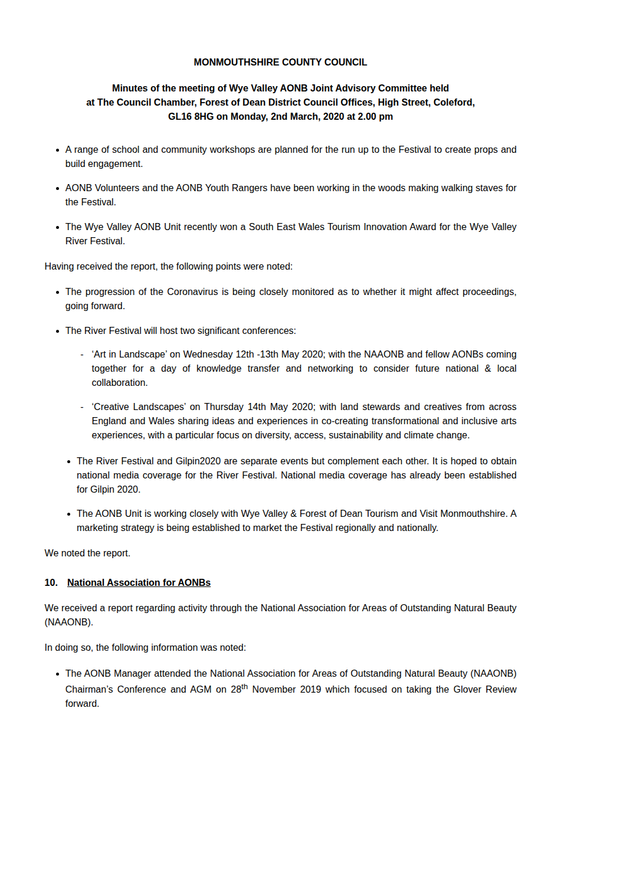Monmouthshire County Council
Minutes of the meeting of Wye Valley AONB Joint Advisory Committee held
at The Council Chamber, Forest of Dean District Council Offices, High Street, Coleford,
GL16 8HG on Monday, 2nd March, 2020 at 2.00 pm
A range of school and community workshops are planned for the run up to the Festival to create props and build engagement.
AONB Volunteers and the AONB Youth Rangers have been working in the woods making walking staves for the Festival.
The Wye Valley AONB Unit recently won a South East Wales Tourism Innovation Award for the Wye Valley River Festival.
Having received the report, the following points were noted:
The progression of the Coronavirus is being closely monitored as to whether it might affect proceedings, going forward.
The River Festival will host two significant conferences:
‘Art in Landscape’ on Wednesday 12th -13th May 2020; with the NAAONB and fellow AONBs coming together for a day of knowledge transfer and networking to consider future national & local collaboration.
‘Creative Landscapes’ on Thursday 14th May 2020; with land stewards and creatives from across England and Wales sharing ideas and experiences in co-creating transformational and inclusive arts experiences, with a particular focus on diversity, access, sustainability and climate change.
The River Festival and Gilpin2020 are separate events but complement each other. It is hoped to obtain national media coverage for the River Festival. National media coverage has already been established for Gilpin 2020.
The AONB Unit is working closely with Wye Valley & Forest of Dean Tourism and Visit Monmouthshire. A marketing strategy is being established to market the Festival regionally and nationally.
We noted the report.
10. National Association for AONBs
We received a report regarding activity through the National Association for Areas of Outstanding Natural Beauty (NAAONB).
In doing so, the following information was noted:
The AONB Manager attended the National Association for Areas of Outstanding Natural Beauty (NAAONB) Chairman’s Conference and AGM on 28th November 2019 which focused on taking the Glover Review forward.